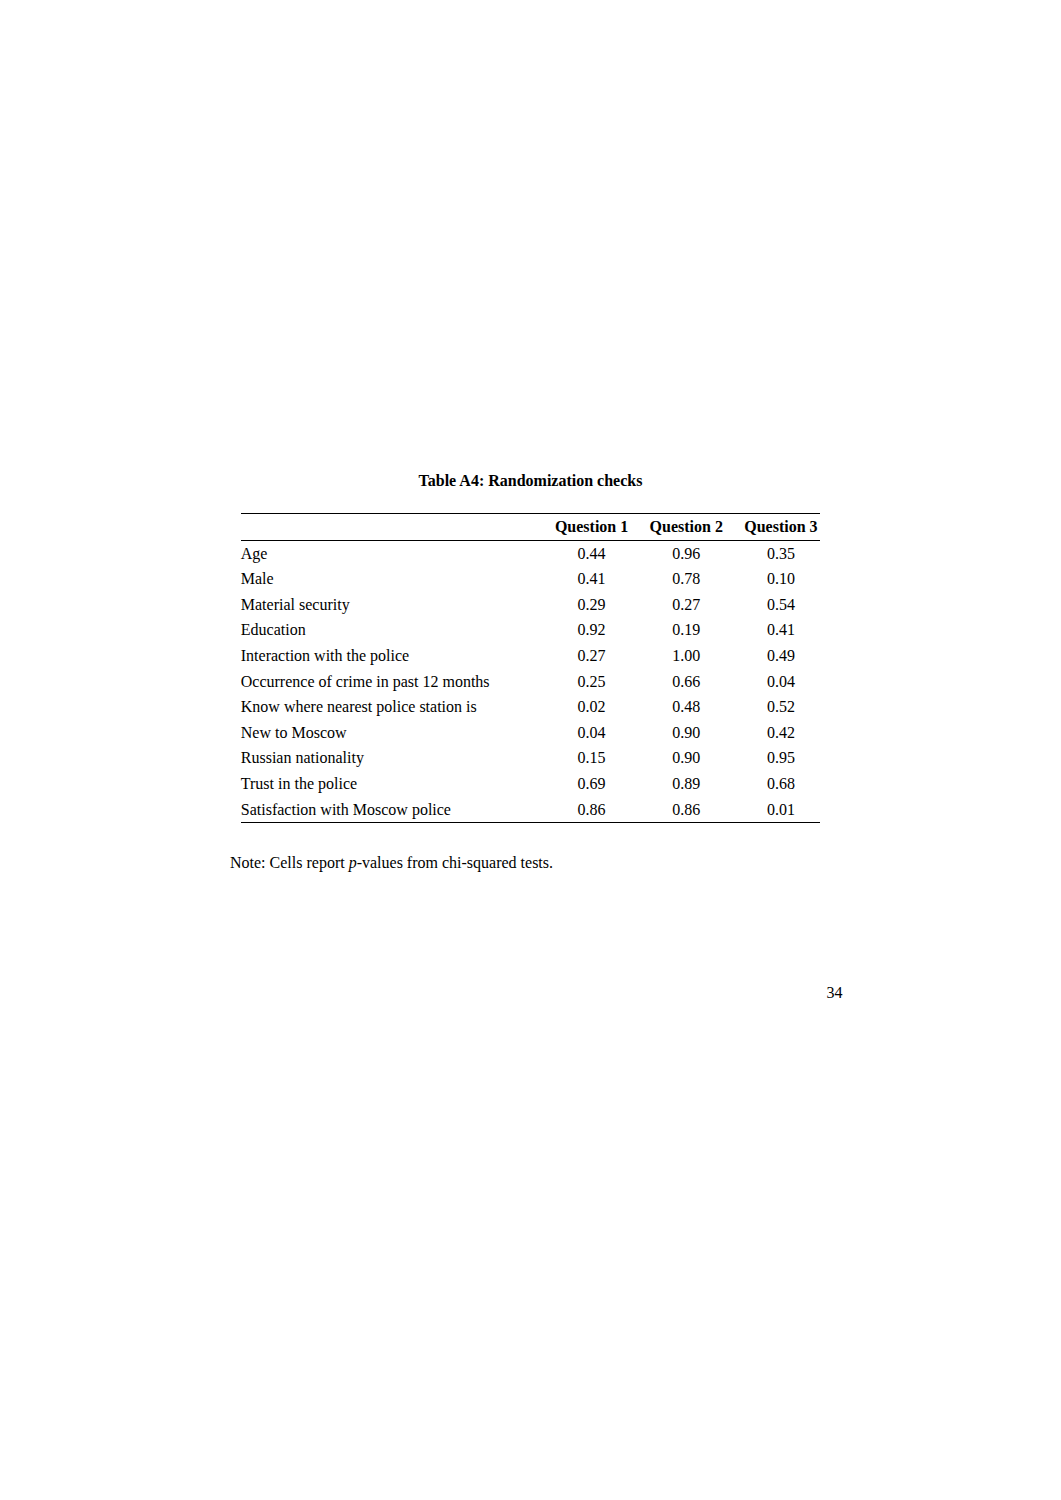Table A4: Randomization checks
| | Question 1 | Question 2 | Question 3 |
| --- | --- | --- | --- |
| Age | 0.44 | 0.96 | 0.35 |
| Male | 0.41 | 0.78 | 0.10 |
| Material security | 0.29 | 0.27 | 0.54 |
| Education | 0.92 | 0.19 | 0.41 |
| Interaction with the police | 0.27 | 1.00 | 0.49 |
| Occurrence of crime in past 12 months | 0.25 | 0.66 | 0.04 |
| Know where nearest police station is | 0.02 | 0.48 | 0.52 |
| New to Moscow | 0.04 | 0.90 | 0.42 |
| Russian nationality | 0.15 | 0.90 | 0.95 |
| Trust in the police | 0.69 | 0.89 | 0.68 |
| Satisfaction with Moscow police | 0.86 | 0.86 | 0.01 |
Note: Cells report p-values from chi-squared tests.
34